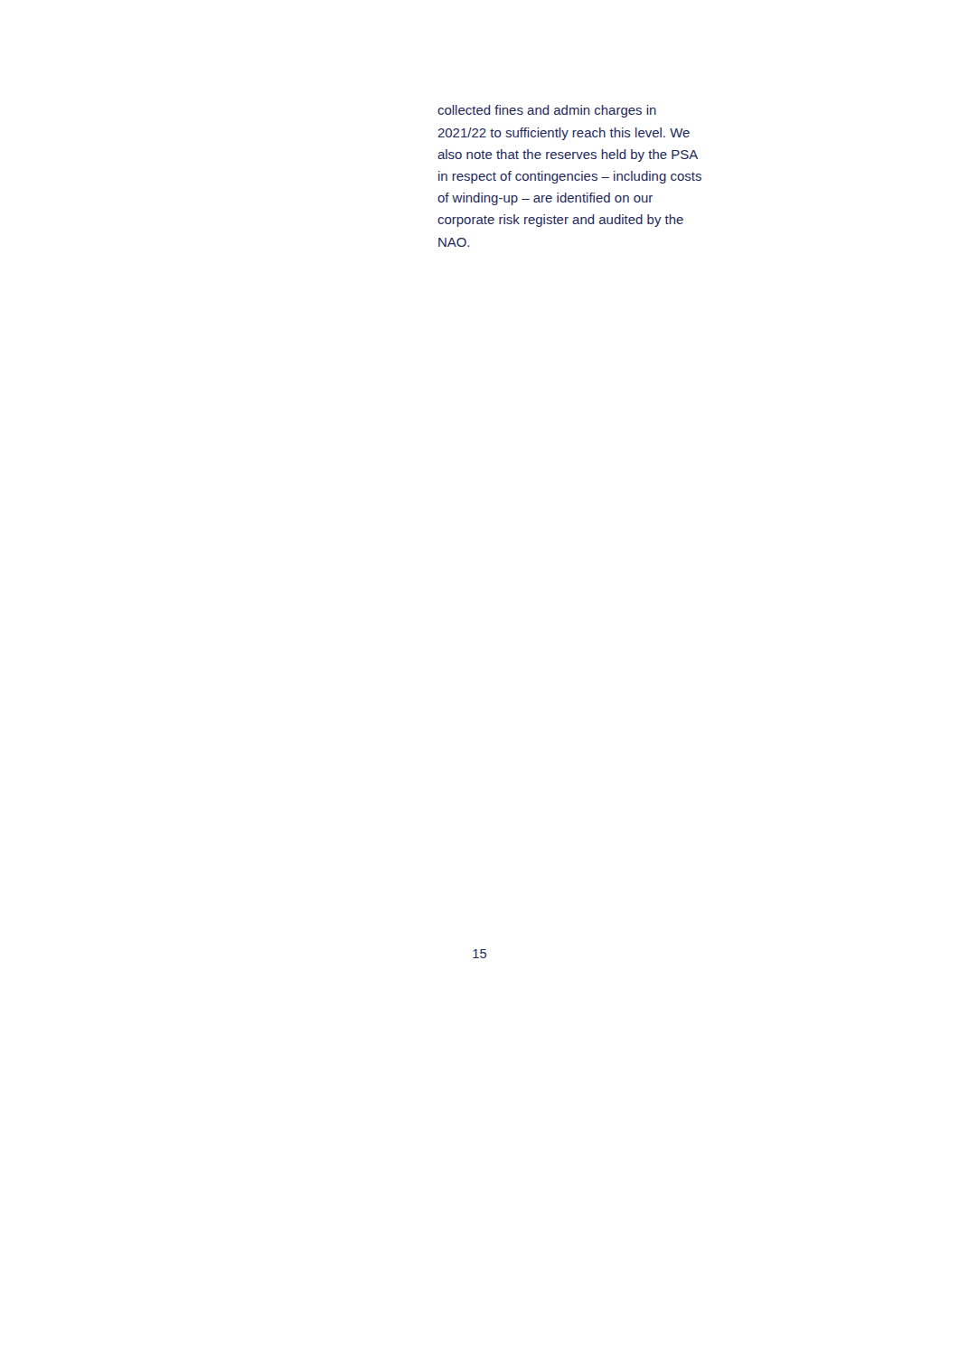collected fines and admin charges in 2021/22 to sufficiently reach this level. We also note that the reserves held by the PSA in respect of contingencies – including costs of winding-up – are identified on our corporate risk register and audited by the NAO.
15